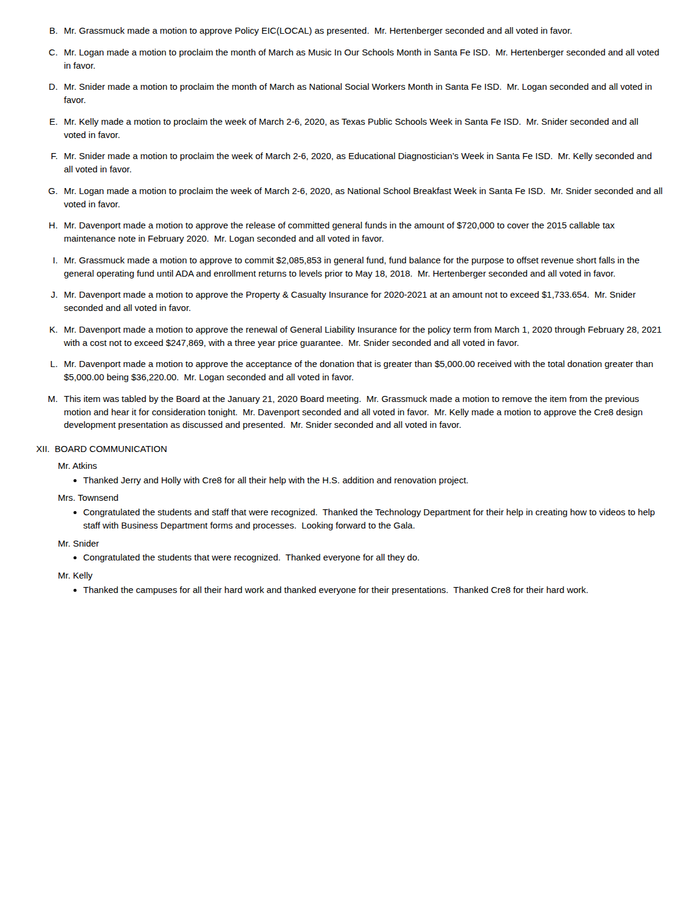Mr. Grassmuck made a motion to approve Policy EIC(LOCAL) as presented. Mr. Hertenberger seconded and all voted in favor.
Mr. Logan made a motion to proclaim the month of March as Music In Our Schools Month in Santa Fe ISD. Mr. Hertenberger seconded and all voted in favor.
Mr. Snider made a motion to proclaim the month of March as National Social Workers Month in Santa Fe ISD. Mr. Logan seconded and all voted in favor.
Mr. Kelly made a motion to proclaim the week of March 2-6, 2020, as Texas Public Schools Week in Santa Fe ISD. Mr. Snider seconded and all voted in favor.
Mr. Snider made a motion to proclaim the week of March 2-6, 2020, as Educational Diagnostician’s Week in Santa Fe ISD. Mr. Kelly seconded and all voted in favor.
Mr. Logan made a motion to proclaim the week of March 2-6, 2020, as National School Breakfast Week in Santa Fe ISD. Mr. Snider seconded and all voted in favor.
Mr. Davenport made a motion to approve the release of committed general funds in the amount of $720,000 to cover the 2015 callable tax maintenance note in February 2020. Mr. Logan seconded and all voted in favor.
Mr. Grassmuck made a motion to approve to commit $2,085,853 in general fund, fund balance for the purpose to offset revenue short falls in the general operating fund until ADA and enrollment returns to levels prior to May 18, 2018. Mr. Hertenberger seconded and all voted in favor.
Mr. Davenport made a motion to approve the Property & Casualty Insurance for 2020-2021 at an amount not to exceed $1,733.654. Mr. Snider seconded and all voted in favor.
Mr. Davenport made a motion to approve the renewal of General Liability Insurance for the policy term from March 1, 2020 through February 28, 2021 with a cost not to exceed $247,869, with a three year price guarantee. Mr. Snider seconded and all voted in favor.
Mr. Davenport made a motion to approve the acceptance of the donation that is greater than $5,000.00 received with the total donation greater than $5,000.00 being $36,220.00. Mr. Logan seconded and all voted in favor.
This item was tabled by the Board at the January 21, 2020 Board meeting. Mr. Grassmuck made a motion to remove the item from the previous motion and hear it for consideration tonight. Mr. Davenport seconded and all voted in favor. Mr. Kelly made a motion to approve the Cre8 design development presentation as discussed and presented. Mr. Snider seconded and all voted in favor.
XII. BOARD COMMUNICATION
Mr. Atkins
Thanked Jerry and Holly with Cre8 for all their help with the H.S. addition and renovation project.
Mrs. Townsend
Congratulated the students and staff that were recognized. Thanked the Technology Department for their help in creating how to videos to help staff with Business Department forms and processes. Looking forward to the Gala.
Mr. Snider
Congratulated the students that were recognized. Thanked everyone for all they do.
Mr. Kelly
Thanked the campuses for all their hard work and thanked everyone for their presentations. Thanked Cre8 for their hard work.